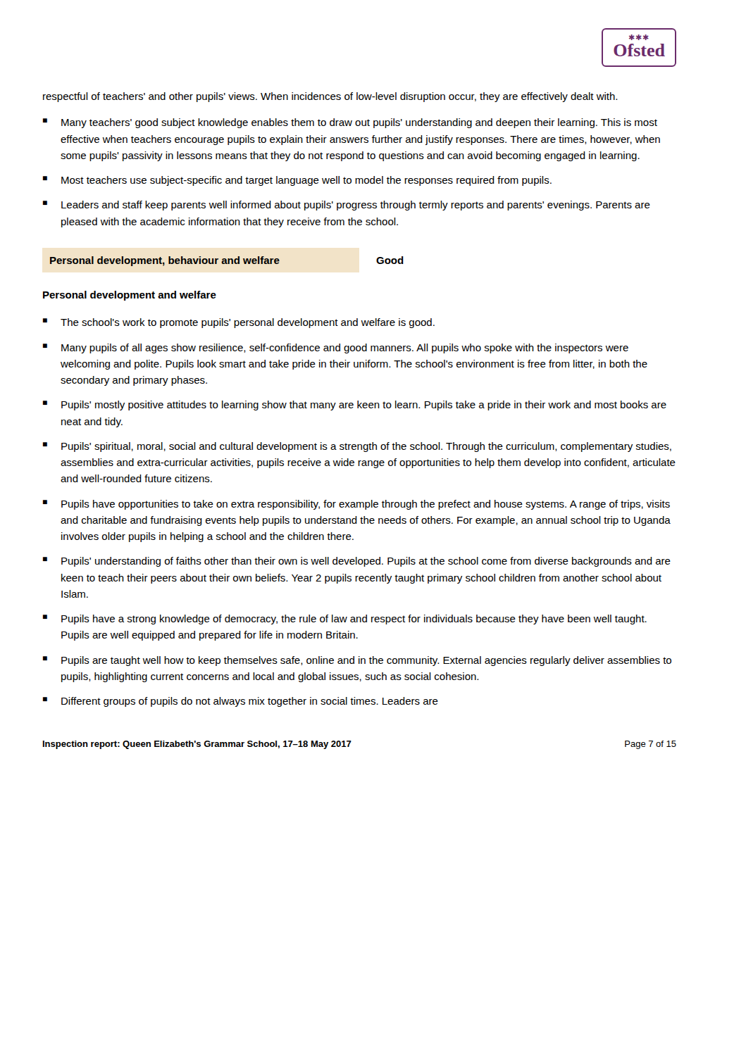✱✱✱
Ofsted
respectful of teachers' and other pupils' views. When incidences of low-level disruption occur, they are effectively dealt with.
Many teachers' good subject knowledge enables them to draw out pupils' understanding and deepen their learning. This is most effective when teachers encourage pupils to explain their answers further and justify responses. There are times, however, when some pupils' passivity in lessons means that they do not respond to questions and can avoid becoming engaged in learning.
Most teachers use subject-specific and target language well to model the responses required from pupils.
Leaders and staff keep parents well informed about pupils' progress through termly reports and parents' evenings. Parents are pleased with the academic information that they receive from the school.
Personal development, behaviour and welfare
Good
Personal development and welfare
The school's work to promote pupils' personal development and welfare is good.
Many pupils of all ages show resilience, self-confidence and good manners. All pupils who spoke with the inspectors were welcoming and polite. Pupils look smart and take pride in their uniform. The school's environment is free from litter, in both the secondary and primary phases.
Pupils' mostly positive attitudes to learning show that many are keen to learn. Pupils take a pride in their work and most books are neat and tidy.
Pupils' spiritual, moral, social and cultural development is a strength of the school. Through the curriculum, complementary studies, assemblies and extra-curricular activities, pupils receive a wide range of opportunities to help them develop into confident, articulate and well-rounded future citizens.
Pupils have opportunities to take on extra responsibility, for example through the prefect and house systems. A range of trips, visits and charitable and fundraising events help pupils to understand the needs of others. For example, an annual school trip to Uganda involves older pupils in helping a school and the children there.
Pupils' understanding of faiths other than their own is well developed. Pupils at the school come from diverse backgrounds and are keen to teach their peers about their own beliefs. Year 2 pupils recently taught primary school children from another school about Islam.
Pupils have a strong knowledge of democracy, the rule of law and respect for individuals because they have been well taught. Pupils are well equipped and prepared for life in modern Britain.
Pupils are taught well how to keep themselves safe, online and in the community. External agencies regularly deliver assemblies to pupils, highlighting current concerns and local and global issues, such as social cohesion.
Different groups of pupils do not always mix together in social times. Leaders are
Inspection report: Queen Elizabeth's Grammar School, 17–18 May 2017
Page 7 of 15